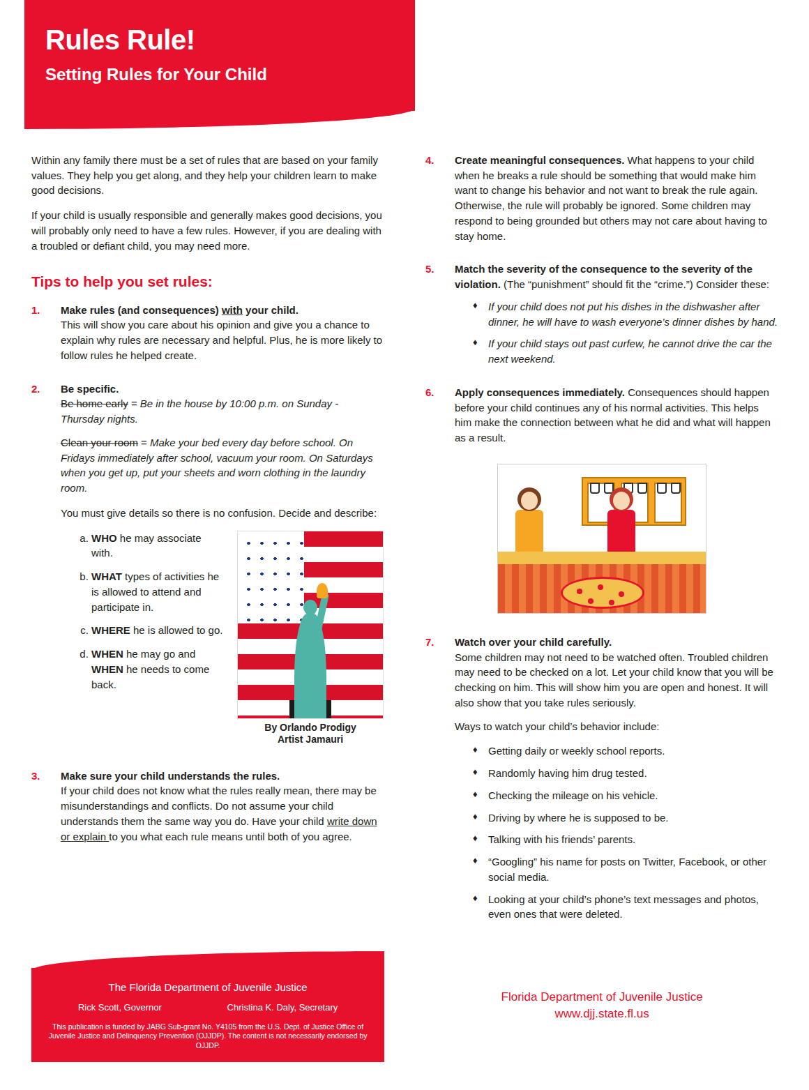Rules Rule!
Setting Rules for Your Child
Within any family there must be a set of rules that are based on your family values. They help you get along, and they help your children learn to make good decisions.
If your child is usually responsible and generally makes good decisions, you will probably only need to have a few rules. However, if you are dealing with a troubled or defiant child, you may need more.
Tips to help you set rules:
Make rules (and consequences) with your child.
This will show you care about his opinion and give you a chance to explain why rules are necessary and helpful. Plus, he is more likely to follow rules he helped create.
Be specific.
Be home early = Be in the house by 10:00 p.m. on Sunday - Thursday nights.
Clean your room = Make your bed every day before school. On Fridays immediately after school, vacuum your room. On Saturdays when you get up, put your sheets and worn clothing in the laundry room.
You must give details so there is no confusion. Decide and describe:
By Orlando Prodigy
Artist Jamauri
WHO he may associate with.
WHAT types of activities he is allowed to attend and participate in.
WHERE he is allowed to go.
WHEN he may go and WHEN he needs to come back.
Make sure your child understands the rules.
If your child does not know what the rules really mean, there may be misunderstandings and conflicts. Do not assume your child understands them the same way you do. Have your child write down or explain to you what each rule means until both of you agree.
Create meaningful consequences. What happens to your child when he breaks a rule should be something that would make him want to change his behavior and not want to break the rule again. Otherwise, the rule will probably be ignored. Some children may respond to being grounded but others may not care about having to stay home.
Match the severity of the consequence to the severity of the violation. (The “punishment” should fit the “crime.”) Consider these:
If your child does not put his dishes in the dishwasher after dinner, he will have to wash everyone’s dinner dishes by hand.
If your child stays out past curfew, he cannot drive the car the next weekend.
Apply consequences immediately. Consequences should happen before your child continues any of his normal activities. This helps him make the connection between what he did and what will happen as a result.
Watch over your child carefully.
Some children may not need to be watched often. Troubled children may need to be checked on a lot. Let your child know that you will be checking on him. This will show him you are open and honest. It will also show that you take rules seriously.
Ways to watch your child’s behavior include:
Getting daily or weekly school reports.
Randomly having him drug tested.
Checking the mileage on his vehicle.
Driving by where he is supposed to be.
Talking with his friends’ parents.
“Googling” his name for posts on Twitter, Facebook, or other social media.
Looking at your child’s phone’s text messages and photos, even ones that were deleted.
The Florida Department of Juvenile Justice
Rick Scott, Governor Christina K. Daly, Secretary
This publication is funded by JABG Sub-grant No. Y4105 from the U.S. Dept. of Justice Office of Juvenile Justice and Delinquency Prevention (OJJDP). The content is not necessarily endorsed by OJJDP.
Florida Department of Juvenile Justice
www.djj.state.fl.us